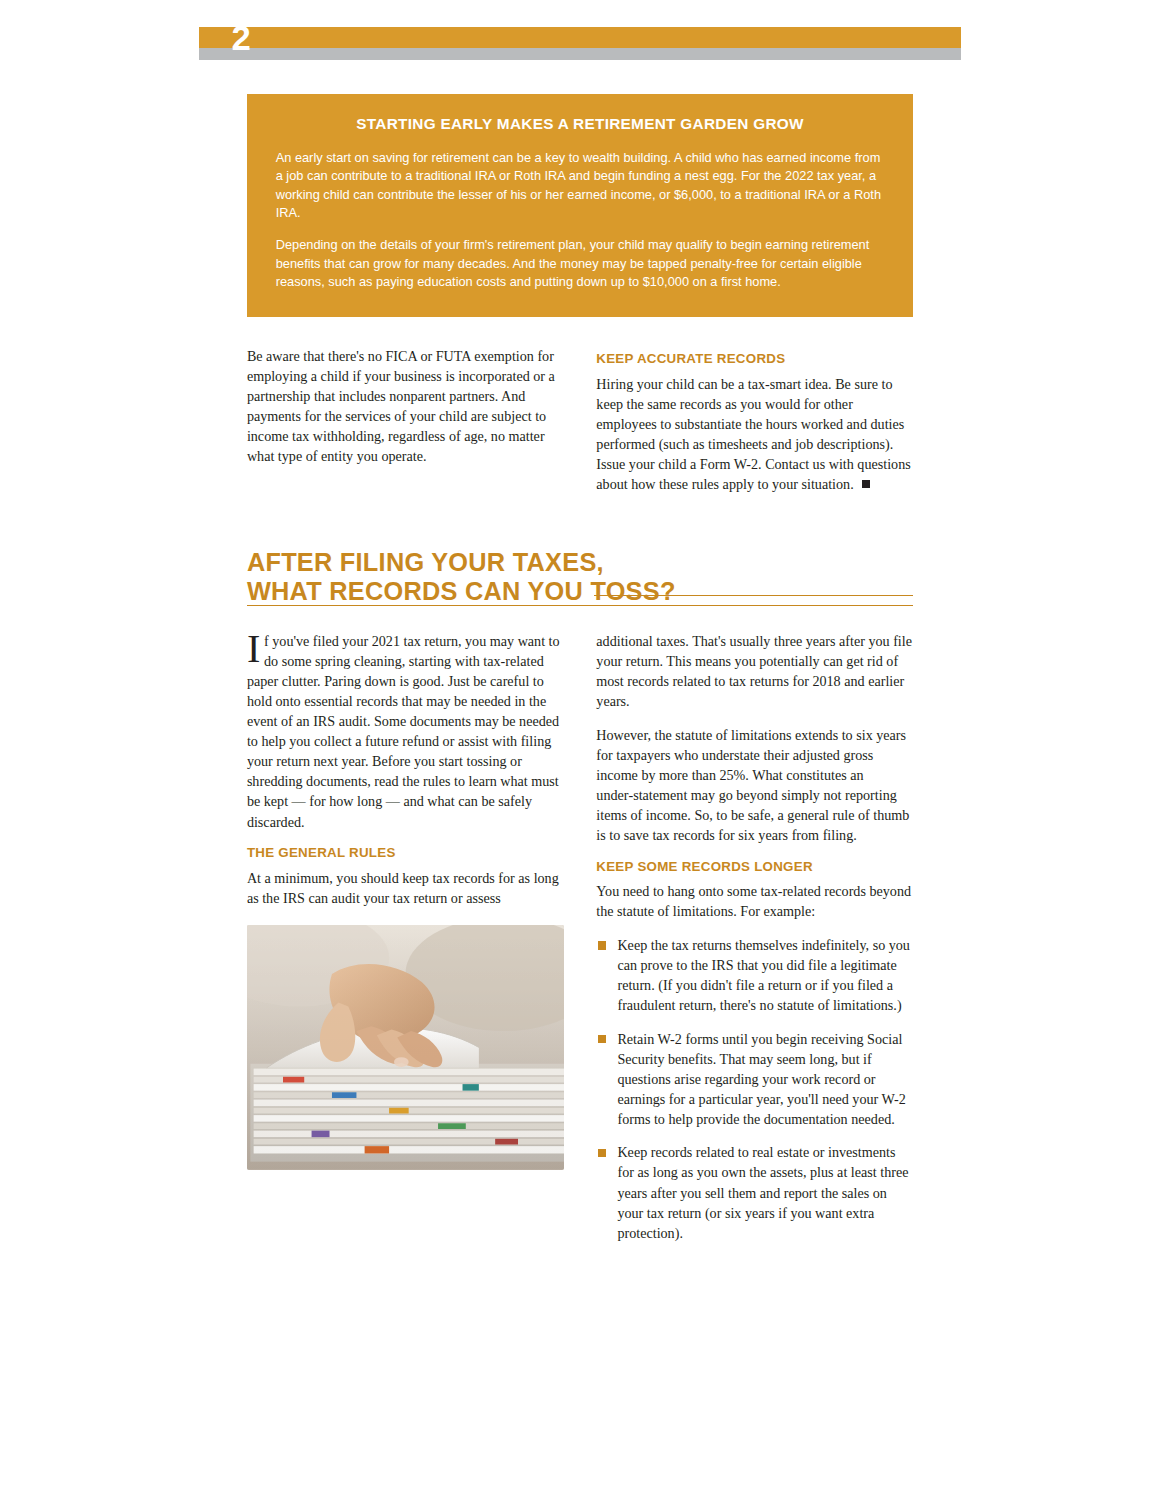2
Starting Early Makes a Retirement Garden Grow
An early start on saving for retirement can be a key to wealth building. A child who has earned income from a job can contribute to a traditional IRA or Roth IRA and begin funding a nest egg. For the 2022 tax year, a working child can contribute the lesser of his or her earned income, or $6,000, to a traditional IRA or a Roth IRA.
Depending on the details of your firm's retirement plan, your child may qualify to begin earning retirement benefits that can grow for many decades. And the money may be tapped penalty-free for certain eligible reasons, such as paying education costs and putting down up to $10,000 on a first home.
Be aware that there's no FICA or FUTA exemption for employing a child if your business is incorporated or a partnership that includes nonparent partners. And payments for the services of your child are subject to income tax withholding, regardless of age, no matter what type of entity you operate.
Keep Accurate Records
Hiring your child can be a tax-smart idea. Be sure to keep the same records as you would for other employees to substantiate the hours worked and duties performed (such as timesheets and job descriptions). Issue your child a Form W-2. Contact us with questions about how these rules apply to your situation.
After Filing Your Taxes,
What Records Can You Toss?
If you've filed your 2021 tax return, you may want to do some spring cleaning, starting with tax-related paper clutter. Paring down is good. Just be careful to hold onto essential records that may be needed in the event of an IRS audit. Some documents may be needed to help you collect a future refund or assist with filing your return next year. Before you start tossing or shredding documents, read the rules to learn what must be kept — for how long — and what can be safely discarded.
The General Rules
At a minimum, you should keep tax records for as long as the IRS can audit your tax return or assess
additional taxes. That's usually three years after you file your return. This means you potentially can get rid of most records related to tax returns for 2018 and earlier years.
However, the statute of limitations extends to six years for taxpayers who understate their adjusted gross income by more than 25%. What constitutes an under‑statement may go beyond simply not reporting items of income. So, to be safe, a general rule of thumb is to save tax records for six years from filing.
Keep Some Records Longer
You need to hang onto some tax-related records beyond the statute of limitations. For example:
Keep the tax returns themselves indefinitely, so you can prove to the IRS that you did file a legitimate return. (If you didn't file a return or if you filed a fraudulent return, there's no statute of limitations.)
Retain W-2 forms until you begin receiving Social Security benefits. That may seem long, but if questions arise regarding your work record or earnings for a particular year, you'll need your W-2 forms to help provide the documentation needed.
Keep records related to real estate or investments for as long as you own the assets, plus at least three years after you sell them and report the sales on your tax return (or six years if you want extra protection).